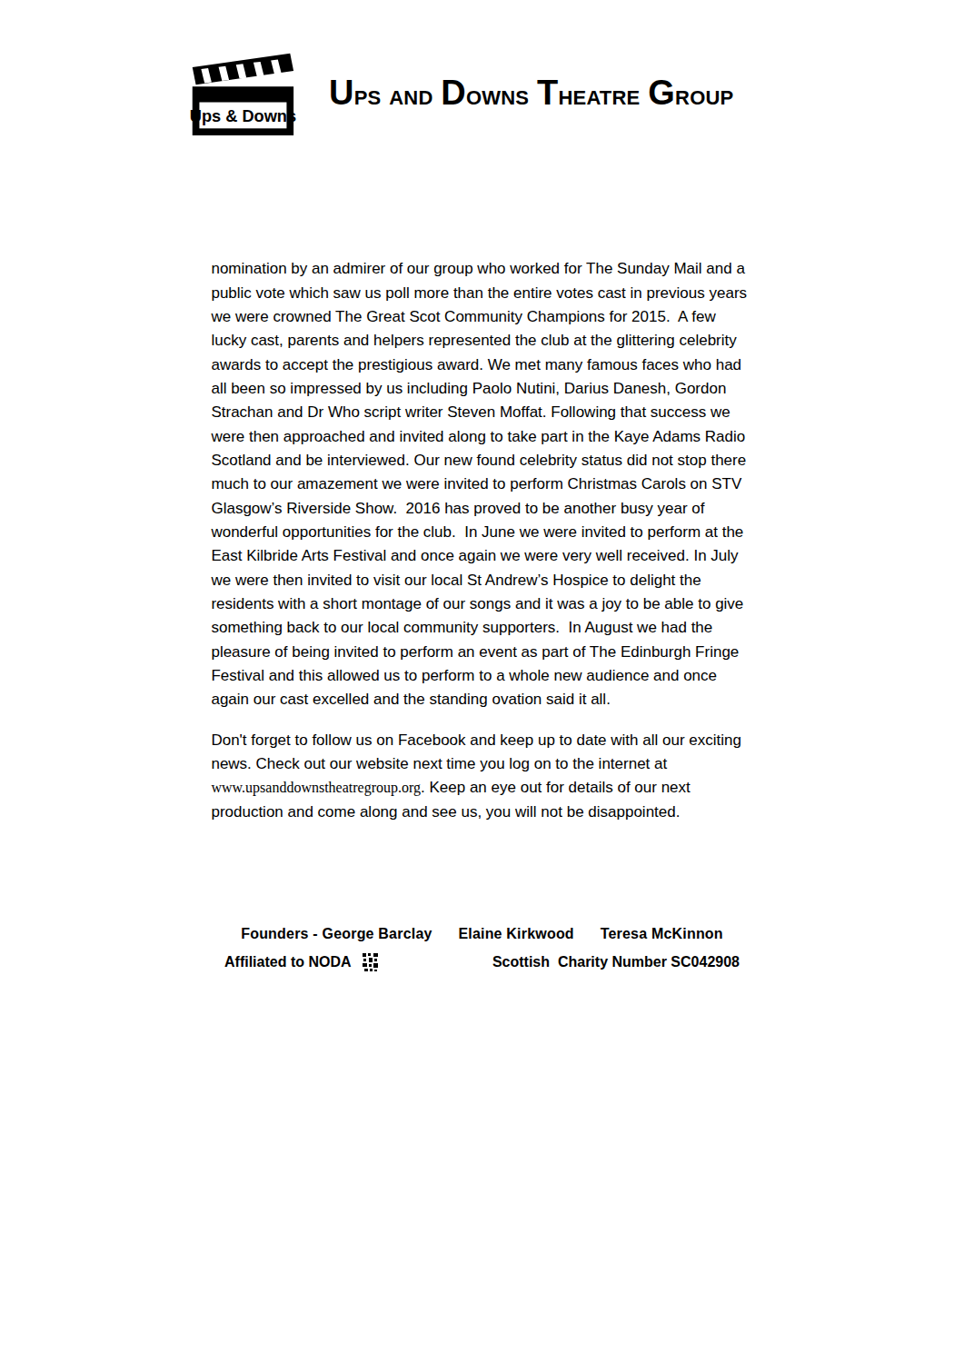Ups & Downs
Ups and Downs Theatre Group
nomination by an admirer of our group who worked for The Sunday Mail and a public vote which saw us poll more than the entire votes cast in previous years we were crowned The Great Scot Community Champions for 2015. A few lucky cast, parents and helpers represented the club at the glittering celebrity awards to accept the prestigious award. We met many famous faces who had all been so impressed by us including Paolo Nutini, Darius Danesh, Gordon Strachan and Dr Who script writer Steven Moffat. Following that success we were then approached and invited along to take part in the Kaye Adams Radio Scotland and be interviewed. Our new found celebrity status did not stop there much to our amazement we were invited to perform Christmas Carols on STV Glasgow’s Riverside Show. 2016 has proved to be another busy year of wonderful opportunities for the club. In June we were invited to perform at the East Kilbride Arts Festival and once again we were very well received. In July we were then invited to visit our local St Andrew’s Hospice to delight the residents with a short montage of our songs and it was a joy to be able to give something back to our local community supporters. In August we had the pleasure of being invited to perform an event as part of The Edinburgh Fringe Festival and this allowed us to perform to a whole new audience and once again our cast excelled and the standing ovation said it all.
Don't forget to follow us on Facebook and keep up to date with all our exciting news. Check out our website next time you log on to the internet at www.upsanddownstheatregroup.org. Keep an eye out for details of our next production and come along and see us, you will not be disappointed.
Founders - George Barclay Elaine Kirkwood Teresa McKinnon
Affiliated to NODA Scottish Charity Number SC042908